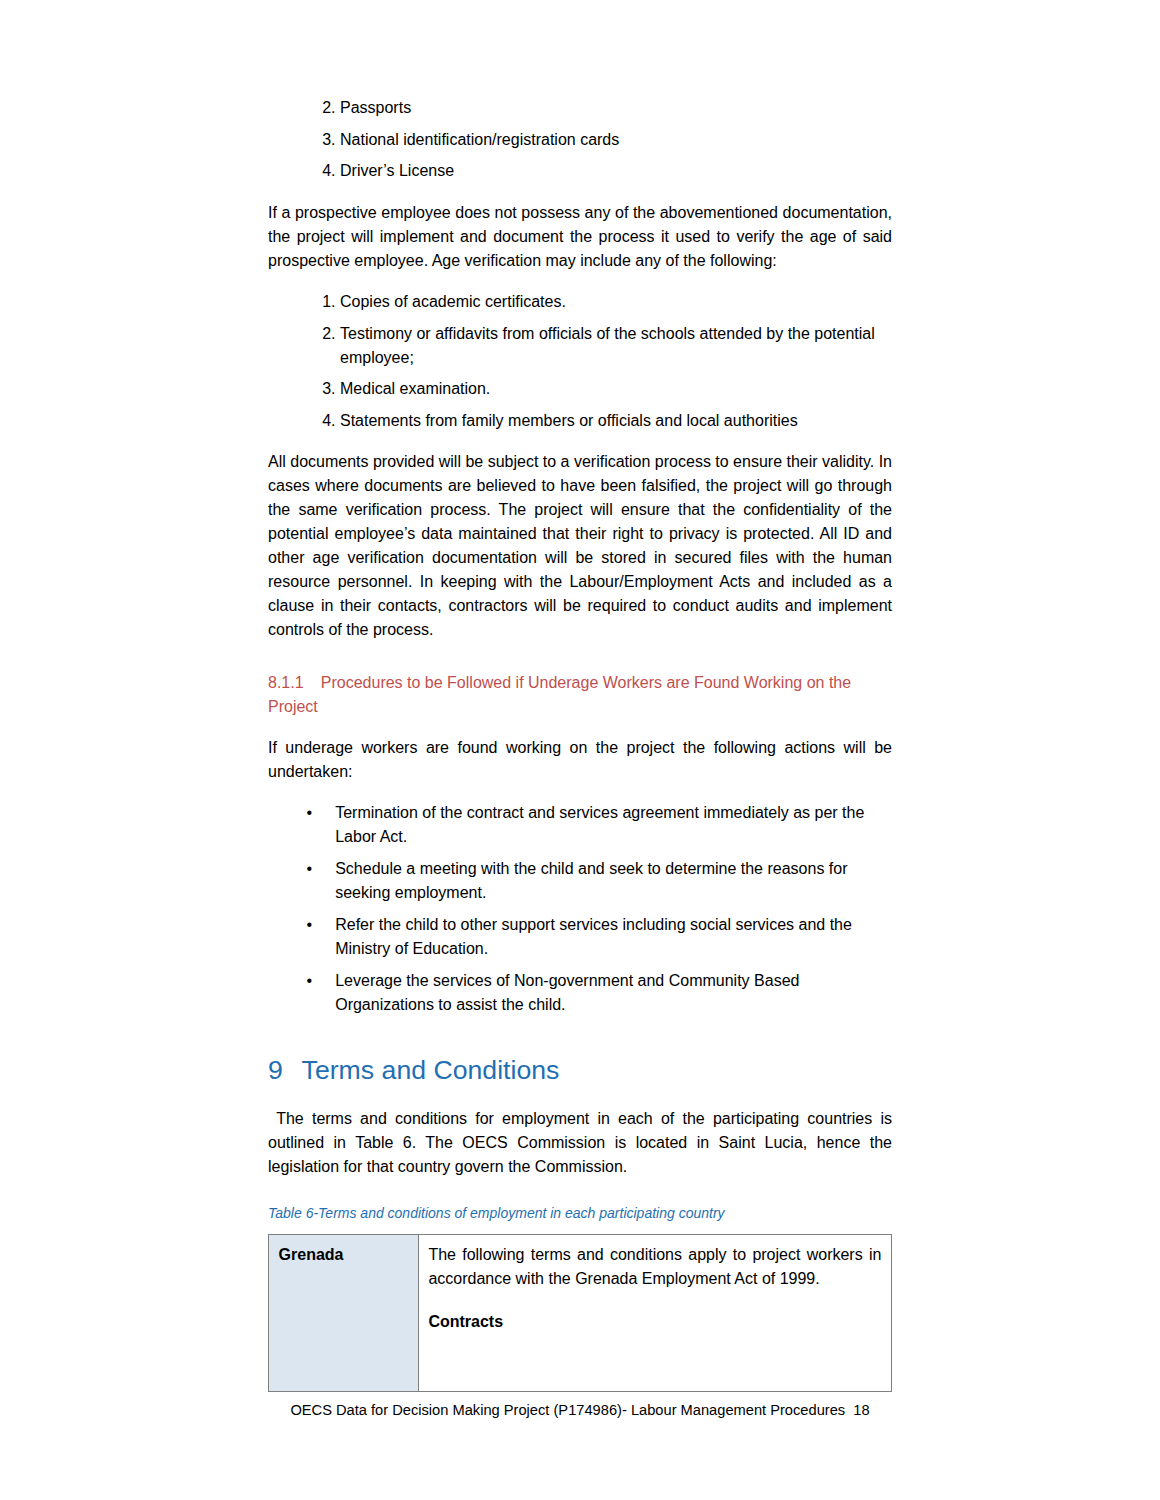Passports
National identification/registration cards
Driver’s License
If a prospective employee does not possess any of the abovementioned documentation, the project will implement and document the process it used to verify the age of said prospective employee. Age verification may include any of the following:
Copies of academic certificates.
Testimony or affidavits from officials of the schools attended by the potential employee;
Medical examination.
Statements from family members or officials and local authorities
All documents provided will be subject to a verification process to ensure their validity. In cases where documents are believed to have been falsified, the project will go through the same verification process. The project will ensure that the confidentiality of the potential employee’s data maintained that their right to privacy is protected. All ID and other age verification documentation will be stored in secured files with the human resource personnel. In keeping with the Labour/Employment Acts and included as a clause in their contacts, contractors will be required to conduct audits and implement controls of the process.
8.1.1 Procedures to be Followed if Underage Workers are Found Working on the Project
If underage workers are found working on the project the following actions will be undertaken:
Termination of the contract and services agreement immediately as per the Labor Act.
Schedule a meeting with the child and seek to determine the reasons for seeking employment.
Refer the child to other support services including social services and the Ministry of Education.
Leverage the services of Non-government and Community Based Organizations to assist the child.
9 Terms and Conditions
The terms and conditions for employment in each of the participating countries is outlined in Table 6. The OECS Commission is located in Saint Lucia, hence the legislation for that country govern the Commission.
Table 6-Terms and conditions of employment in each participating country
| Grenada | The following terms and conditions apply to project workers in accordance with the Grenada Employment Act of 1999. Contracts |
OECS Data for Decision Making Project (P174986)- Labour Management Procedures 18